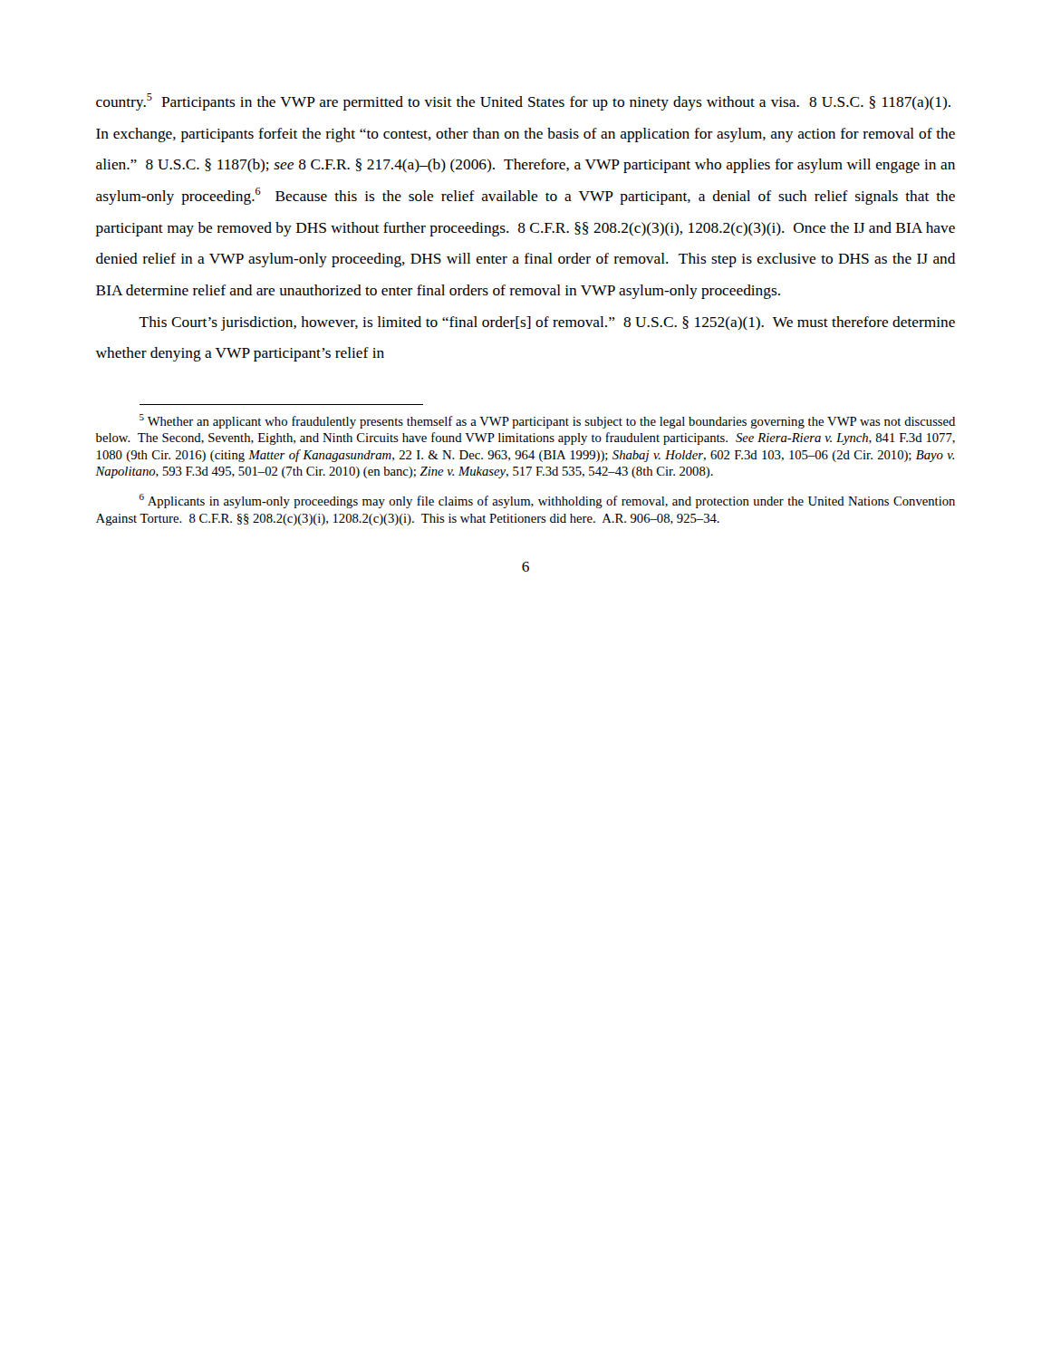country.5 Participants in the VWP are permitted to visit the United States for up to ninety days without a visa. 8 U.S.C. § 1187(a)(1). In exchange, participants forfeit the right “to contest, other than on the basis of an application for asylum, any action for removal of the alien.” 8 U.S.C. § 1187(b); see 8 C.F.R. § 217.4(a)–(b) (2006). Therefore, a VWP participant who applies for asylum will engage in an asylum-only proceeding.6 Because this is the sole relief available to a VWP participant, a denial of such relief signals that the participant may be removed by DHS without further proceedings. 8 C.F.R. §§ 208.2(c)(3)(i), 1208.2(c)(3)(i). Once the IJ and BIA have denied relief in a VWP asylum-only proceeding, DHS will enter a final order of removal. This step is exclusive to DHS as the IJ and BIA determine relief and are unauthorized to enter final orders of removal in VWP asylum-only proceedings.
This Court’s jurisdiction, however, is limited to “final order[s] of removal.” 8 U.S.C. § 1252(a)(1). We must therefore determine whether denying a VWP participant’s relief in
5 Whether an applicant who fraudulently presents themself as a VWP participant is subject to the legal boundaries governing the VWP was not discussed below. The Second, Seventh, Eighth, and Ninth Circuits have found VWP limitations apply to fraudulent participants. See Riera-Riera v. Lynch, 841 F.3d 1077, 1080 (9th Cir. 2016) (citing Matter of Kanagasundram, 22 I. & N. Dec. 963, 964 (BIA 1999)); Shabaj v. Holder, 602 F.3d 103, 105–06 (2d Cir. 2010); Bayo v. Napolitano, 593 F.3d 495, 501–02 (7th Cir. 2010) (en banc); Zine v. Mukasey, 517 F.3d 535, 542–43 (8th Cir. 2008).
6 Applicants in asylum-only proceedings may only file claims of asylum, withholding of removal, and protection under the United Nations Convention Against Torture. 8 C.F.R. §§ 208.2(c)(3)(i), 1208.2(c)(3)(i). This is what Petitioners did here. A.R. 906–08, 925–34.
6